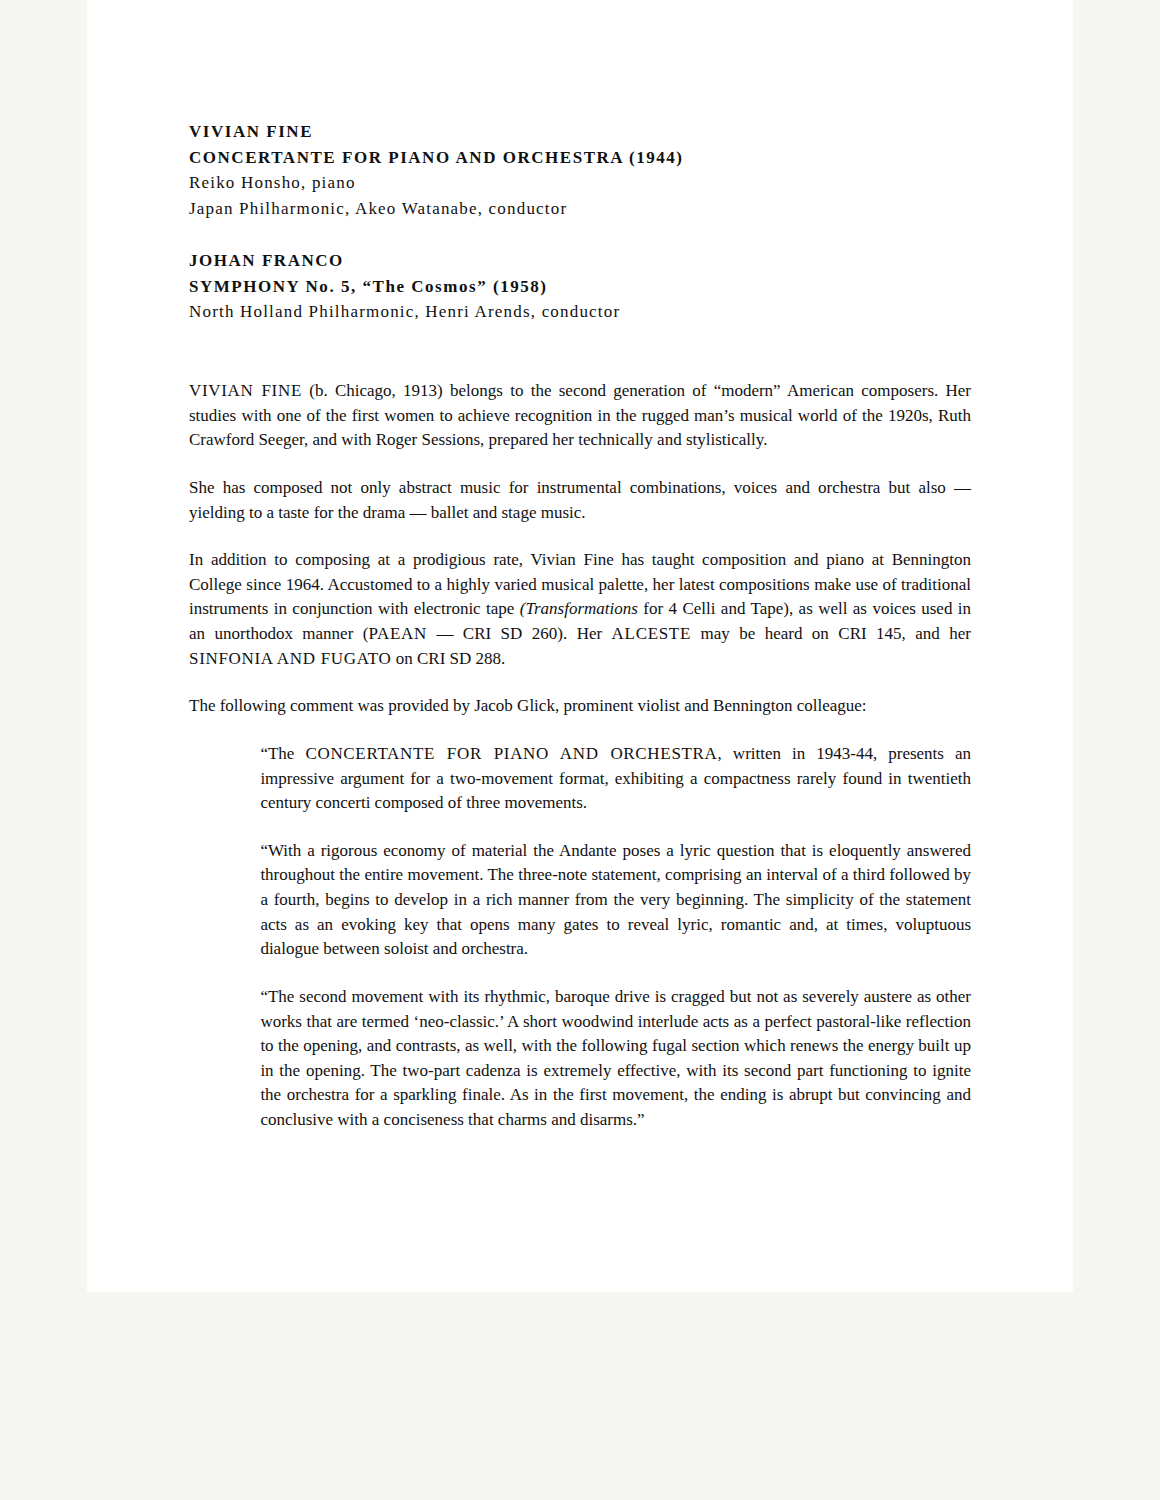VIVIAN FINE
CONCERTANTE FOR PIANO AND ORCHESTRA (1944)
Reiko Honsho, piano
Japan Philharmonic, Akeo Watanabe, conductor
JOHAN FRANCO
SYMPHONY No. 5, “The Cosmos” (1958)
North Holland Philharmonic, Henri Arends, conductor
VIVIAN FINE (b. Chicago, 1913) belongs to the second generation of “modern” American composers. Her studies with one of the first women to achieve recognition in the rugged man’s musical world of the 1920s, Ruth Crawford Seeger, and with Roger Sessions, prepared her technically and stylistically.
She has composed not only abstract music for instrumental combinations, voices and orchestra but also — yielding to a taste for the drama — ballet and stage music.
In addition to composing at a prodigious rate, Vivian Fine has taught composition and piano at Bennington College since 1964. Accustomed to a highly varied musical palette, her latest compositions make use of traditional instruments in conjunction with electronic tape (Transformations for 4 Celli and Tape), as well as voices used in an unorthodox manner (PAEAN — CRI SD 260). Her ALCESTE may be heard on CRI 145, and her SINFONIA AND FUGATO on CRI SD 288.
The following comment was provided by Jacob Glick, prominent violist and Bennington colleague:
“The CONCERTANTE FOR PIANO AND ORCHESTRA, written in 1943-44, presents an impressive argument for a two-movement format, exhibiting a compactness rarely found in twentieth century concerti composed of three movements.
“With a rigorous economy of material the Andante poses a lyric question that is eloquently answered throughout the entire movement. The three-note statement, comprising an interval of a third followed by a fourth, begins to develop in a rich manner from the very beginning. The simplicity of the statement acts as an evoking key that opens many gates to reveal lyric, romantic and, at times, voluptuous dialogue between soloist and orchestra.
“The second movement with its rhythmic, baroque drive is cragged but not as severely austere as other works that are termed ‘neo-classic.’ A short woodwind interlude acts as a perfect pastoral-like reflection to the opening, and contrasts, as well, with the following fugal section which renews the energy built up in the opening. The two-part cadenza is extremely effective, with its second part functioning to ignite the orchestra for a sparkling finale. As in the first movement, the ending is abrupt but convincing and conclusive with a conciseness that charms and disarms.”